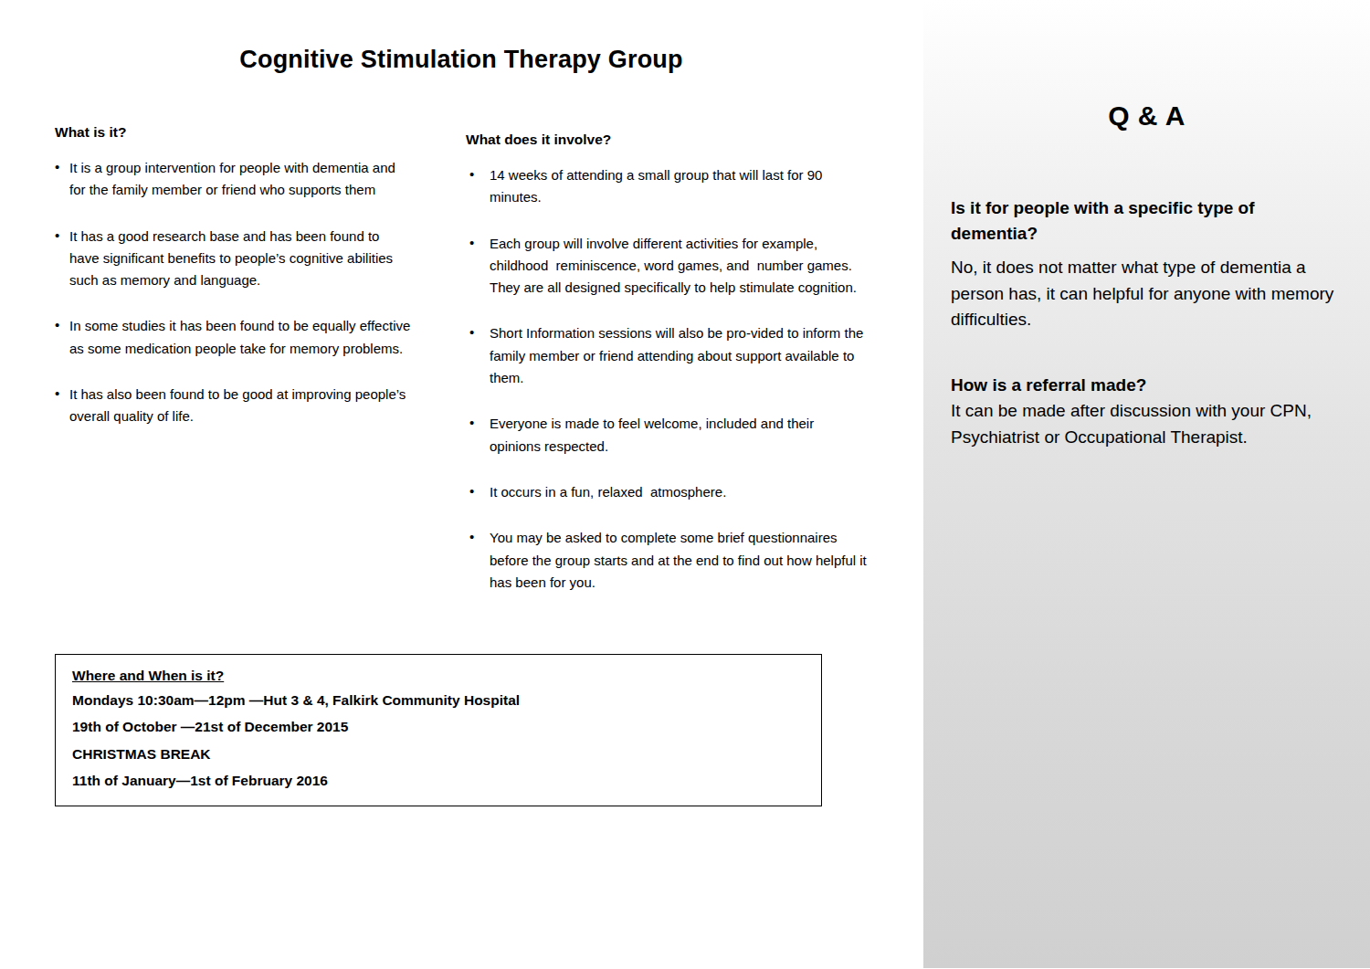Cognitive Stimulation Therapy Group
What is it?
It is a group intervention for people with dementia and for the family member or friend who supports them
It has a good research base and has been found to have significant benefits to people’s cognitive abilities such as memory and language.
In some studies it has been found to be equally effective as some medication people take for memory problems.
It has also been found to be good at improving people’s overall quality of life.
What does it involve?
14 weeks of attending a small group that will last for 90 minutes.
Each group will involve different activities for example, childhood reminiscence, word games, and number games. They are all designed specifically to help stimulate cognition.
Short Information sessions will also be pro-vided to inform the family member or friend attending about support available to them.
Everyone is made to feel welcome, included and their opinions respected.
It occurs in a fun, relaxed atmosphere.
You may be asked to complete some brief questionnaires before the group starts and at the end to find out how helpful it has been for you.
Where and When is it?
Mondays 10:30am—12pm —Hut 3 & 4, Falkirk Community Hospital
19th of October —21st of December 2015
CHRISTMAS BREAK
11th of January—1st of February 2016
Q & A
Is it for people with a specific type of dementia?
No, it does not matter what type of dementia a person has, it can helpful for anyone with memory difficulties.
How is a referral made?
It can be made after discussion with your CPN, Psychiatrist or Occupational Therapist.